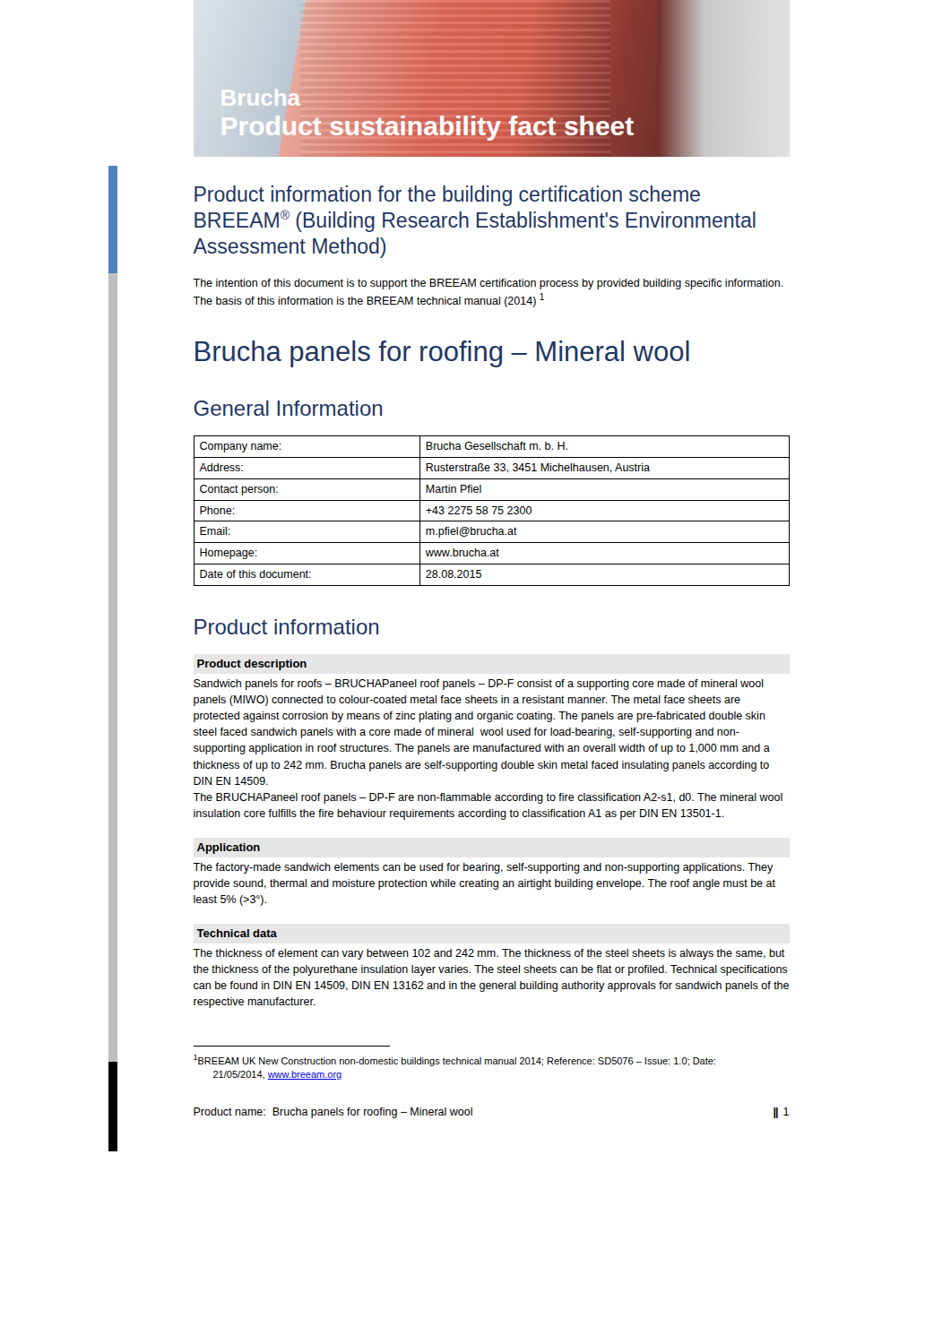Brucha
Product sustainability fact sheet
Product information for the building certification scheme BREEAM® (Building Research Establishment's Environmental Assessment Method)
The intention of this document is to support the BREEAM certification process by provided building specific information. The basis of this information is the BREEAM technical manual (2014) 1
Brucha panels for roofing – Mineral wool
General Information
| Company name: | Brucha Gesellschaft m. b. H. |
| Address: | Rusterstraße 33, 3451 Michelhausen, Austria |
| Contact person: | Martin Pfiel |
| Phone: | +43 2275 58 75 2300 |
| Email: | m.pfiel@brucha.at |
| Homepage: | www.brucha.at |
| Date of this document: | 28.08.2015 |
Product information
Product description
Sandwich panels for roofs – BRUCHAPaneel roof panels – DP-F consist of a supporting core made of mineral wool panels (MIWO) connected to colour-coated metal face sheets in a resistant manner. The metal face sheets are protected against corrosion by means of zinc plating and organic coating. The panels are pre-fabricated double skin steel faced sandwich panels with a core made of mineral wool used for load-bearing, self-supporting and non-supporting application in roof structures. The panels are manufactured with an overall width of up to 1,000 mm and a thickness of up to 242 mm. Brucha panels are self-supporting double skin metal faced insulating panels according to DIN EN 14509.
The BRUCHAPaneel roof panels – DP-F are non-flammable according to fire classification A2-s1, d0. The mineral wool insulation core fulfills the fire behaviour requirements according to classification A1 as per DIN EN 13501-1.
Application
The factory-made sandwich elements can be used for bearing, self-supporting and non-supporting applications. They provide sound, thermal and moisture protection while creating an airtight building envelope. The roof angle must be at least 5% (>3°).
Technical data
The thickness of element can vary between 102 and 242 mm. The thickness of the steel sheets is always the same, but the thickness of the polyurethane insulation layer varies. The steel sheets can be flat or profiled. Technical specifications can be found in DIN EN 14509, DIN EN 13162 and in the general building authority approvals for sandwich panels of the respective manufacturer.
1BREEAM UK New Construction non-domestic buildings technical manual 2014; Reference: SD5076 – Issue: 1.0; Date: 21/05/2014, www.breeam.org
Product name: Brucha panels for roofing – Mineral wool
||1